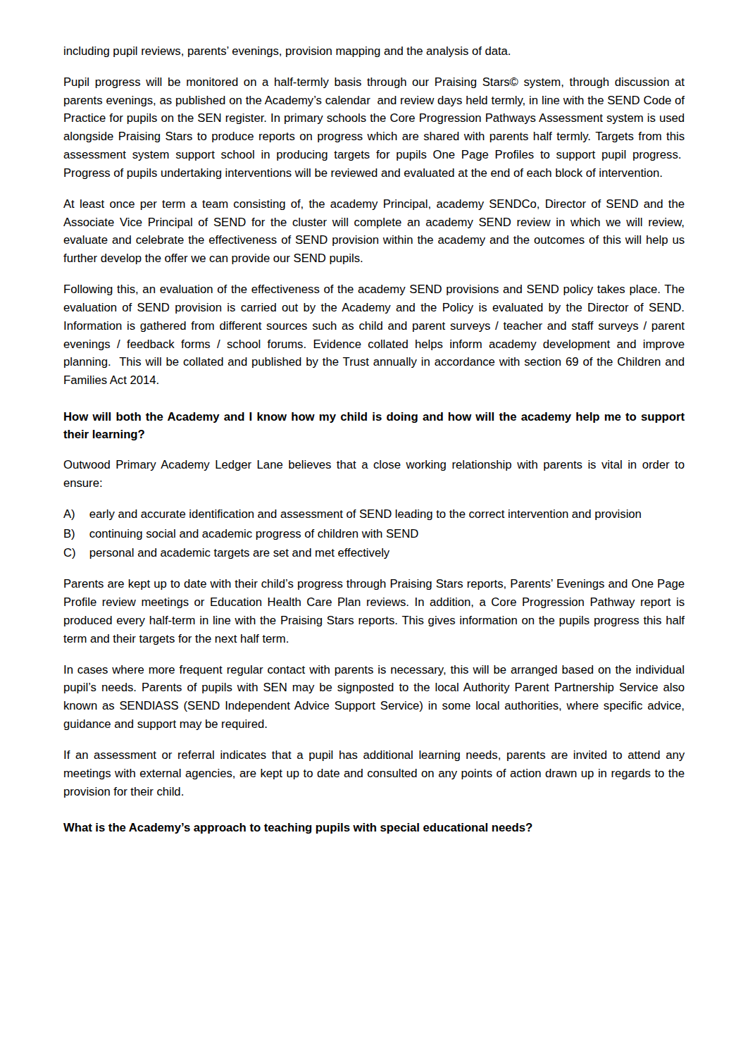including pupil reviews, parents’ evenings, provision mapping and the analysis of data.
Pupil progress will be monitored on a half-termly basis through our Praising Stars© system, through discussion at parents evenings, as published on the Academy’s calendar and review days held termly, in line with the SEND Code of Practice for pupils on the SEN register. In primary schools the Core Progression Pathways Assessment system is used alongside Praising Stars to produce reports on progress which are shared with parents half termly. Targets from this assessment system support school in producing targets for pupils One Page Profiles to support pupil progress. Progress of pupils undertaking interventions will be reviewed and evaluated at the end of each block of intervention.
At least once per term a team consisting of, the academy Principal, academy SENDCo, Director of SEND and the Associate Vice Principal of SEND for the cluster will complete an academy SEND review in which we will review, evaluate and celebrate the effectiveness of SEND provision within the academy and the outcomes of this will help us further develop the offer we can provide our SEND pupils.
Following this, an evaluation of the effectiveness of the academy SEND provisions and SEND policy takes place. The evaluation of SEND provision is carried out by the Academy and the Policy is evaluated by the Director of SEND. Information is gathered from different sources such as child and parent surveys / teacher and staff surveys / parent evenings / feedback forms / school forums. Evidence collated helps inform academy development and improve planning. This will be collated and published by the Trust annually in accordance with section 69 of the Children and Families Act 2014.
How will both the Academy and I know how my child is doing and how will the academy help me to support their learning?
Outwood Primary Academy Ledger Lane believes that a close working relationship with parents is vital in order to ensure:
A) early and accurate identification and assessment of SEND leading to the correct intervention and provision
B) continuing social and academic progress of children with SEND
C) personal and academic targets are set and met effectively
Parents are kept up to date with their child’s progress through Praising Stars reports, Parents’ Evenings and One Page Profile review meetings or Education Health Care Plan reviews. In addition, a Core Progression Pathway report is produced every half-term in line with the Praising Stars reports. This gives information on the pupils progress this half term and their targets for the next half term.
In cases where more frequent regular contact with parents is necessary, this will be arranged based on the individual pupil’s needs. Parents of pupils with SEN may be signposted to the local Authority Parent Partnership Service also known as SENDIASS (SEND Independent Advice Support Service) in some local authorities, where specific advice, guidance and support may be required.
If an assessment or referral indicates that a pupil has additional learning needs, parents are invited to attend any meetings with external agencies, are kept up to date and consulted on any points of action drawn up in regards to the provision for their child.
What is the Academy’s approach to teaching pupils with special educational needs?